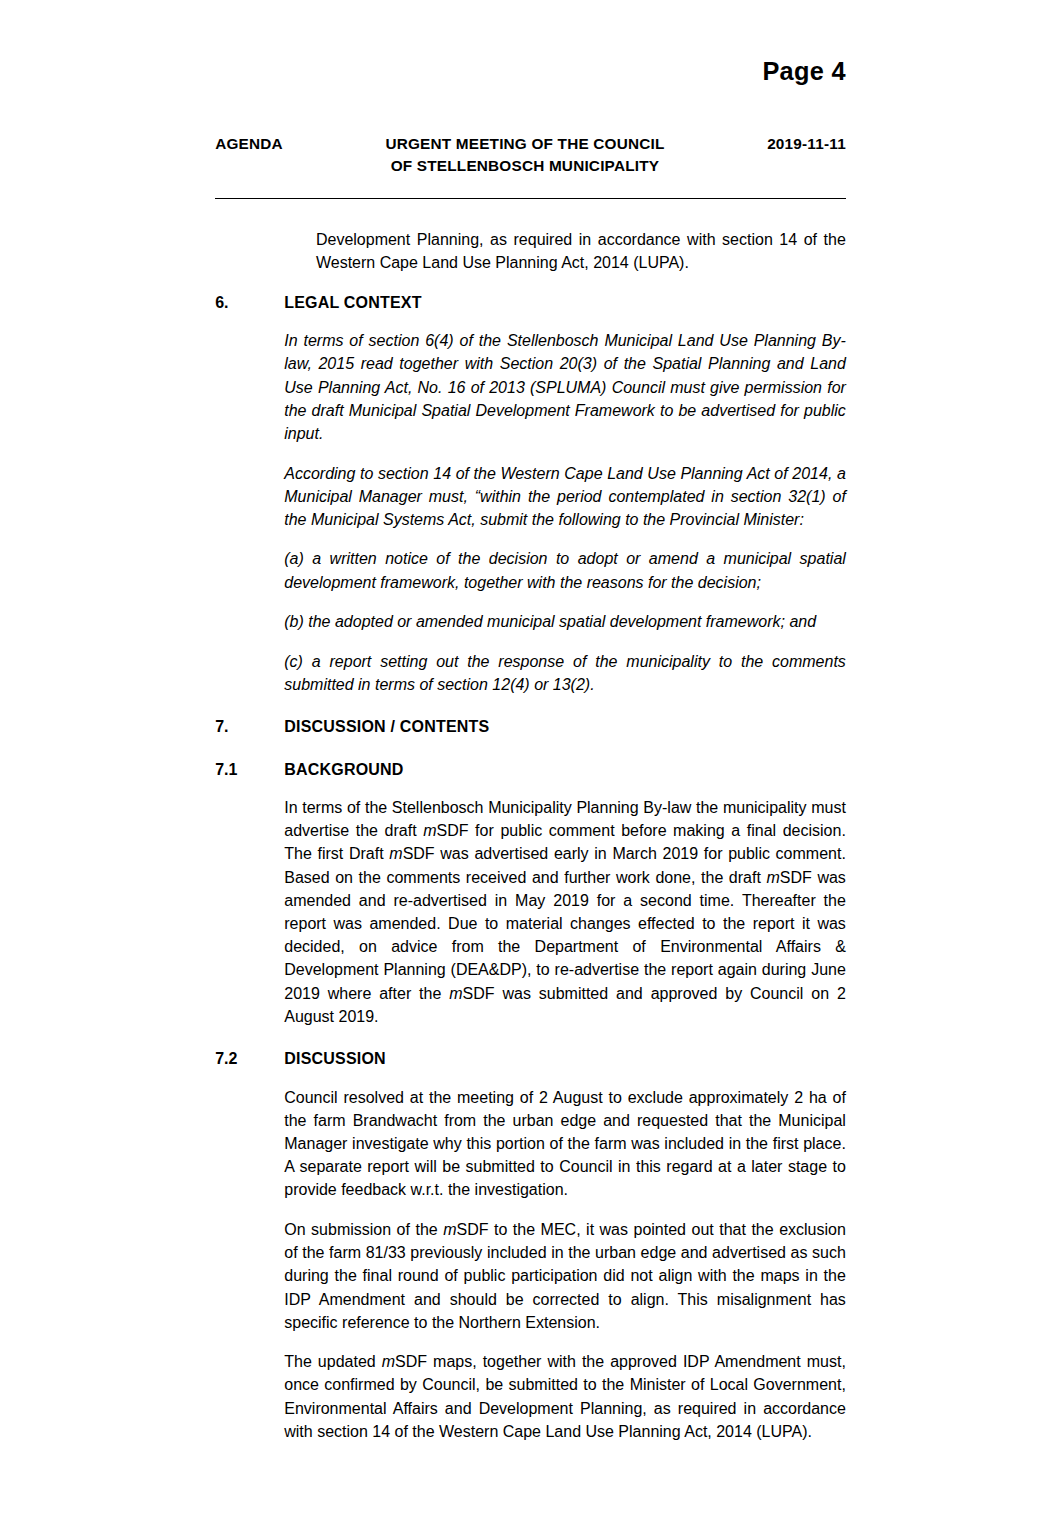Page 4
AGENDA
URGENT MEETING OF THE COUNCIL OF STELLENBOSCH MUNICIPALITY
2019-11-11
Development Planning, as required in accordance with section 14 of the Western Cape Land Use Planning Act, 2014 (LUPA).
6.
LEGAL CONTEXT
In terms of section 6(4) of the Stellenbosch Municipal Land Use Planning By-law, 2015 read together with Section 20(3) of the Spatial Planning and Land Use Planning Act, No. 16 of 2013 (SPLUMA) Council must give permission for the draft Municipal Spatial Development Framework to be advertised for public input.
According to section 14 of the Western Cape Land Use Planning Act of 2014, a Municipal Manager must, “within the period contemplated in section 32(1) of the Municipal Systems Act, submit the following to the Provincial Minister:
(a) a written notice of the decision to adopt or amend a municipal spatial development framework, together with the reasons for the decision;
(b) the adopted or amended municipal spatial development framework; and
(c) a report setting out the response of the municipality to the comments submitted in terms of section 12(4) or 13(2).
7.
DISCUSSION / CONTENTS
7.1
BACKGROUND
In terms of the Stellenbosch Municipality Planning By-law the municipality must advertise the draft m SDF for public comment before making a final decision. The first Draft m SDF was advertised early in March 2019 for public comment. Based on the comments received and further work done, the draft m SDF was amended and re-advertised in May 2019 for a second time. Thereafter the report was amended. Due to material changes effected to the report it was decided, on advice from the Department of Environmental Affairs & Development Planning (DEA&DP), to re-advertise the report again during June 2019 where after the m SDF was submitted and approved by Council on 2 August 2019.
7.2
DISCUSSION
Council resolved at the meeting of 2 August to exclude approximately 2 ha of the farm Brandwacht from the urban edge and requested that the Municipal Manager investigate why this portion of the farm was included in the first place. A separate report will be submitted to Council in this regard at a later stage to provide feedback w.r.t. the investigation.
On submission of the m SDF to the MEC, it was pointed out that the exclusion of the farm 81/33 previously included in the urban edge and advertised as such during the final round of public participation did not align with the maps in the IDP Amendment and should be corrected to align. This misalignment has specific reference to the Northern Extension.
The updated m SDF maps, together with the approved IDP Amendment must, once confirmed by Council, be submitted to the Minister of Local Government, Environmental Affairs and Development Planning, as required in accordance with section 14 of the Western Cape Land Use Planning Act, 2014 (LUPA).